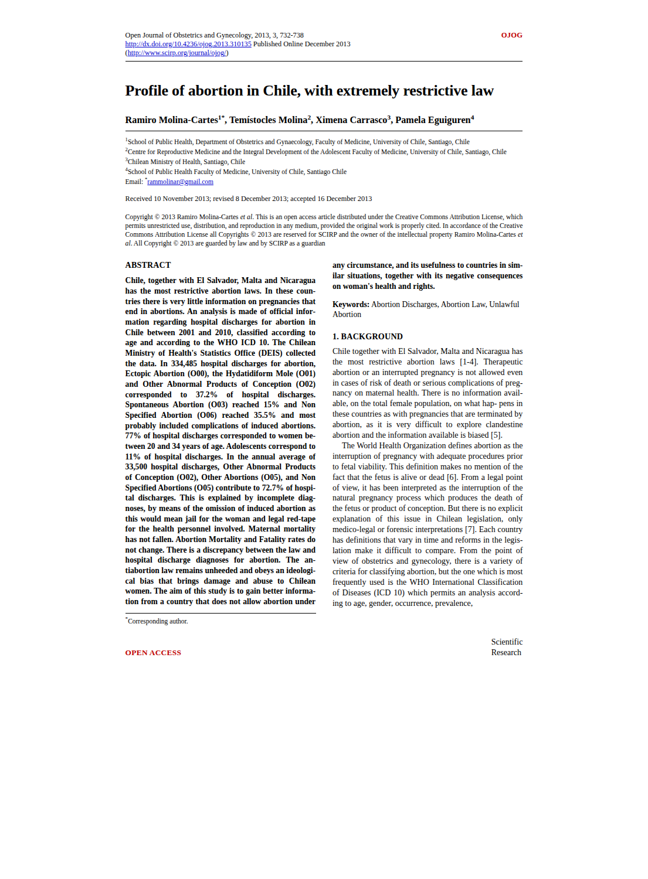Open Journal of Obstetrics and Gynecology, 2013, 3, 732-738
http://dx.doi.org/10.4236/ojog.2013.310135 Published Online December 2013 (http://www.scirp.org/journal/ojog/)
OJOG
Profile of abortion in Chile, with extremely restrictive law
Ramiro Molina-Cartes1*, Temístocles Molina2, Ximena Carrasco3, Pamela Eguiguren4
1School of Public Health, Department of Obstetrics and Gynaecology, Faculty of Medicine, University of Chile, Santiago, Chile
2Centre for Reproductive Medicine and the Integral Development of the Adolescent Faculty of Medicine, University of Chile, Santiago, Chile
3Chilean Ministry of Health, Santiago, Chile
4School of Public Health Faculty of Medicine, University of Chile, Santiago Chile
Email: *rammolinar@gmail.com
Received 10 November 2013; revised 8 December 2013; accepted 16 December 2013
Copyright © 2013 Ramiro Molina-Cartes et al. This is an open access article distributed under the Creative Commons Attribution License, which permits unrestricted use, distribution, and reproduction in any medium, provided the original work is properly cited. In accordance of the Creative Commons Attribution License all Copyrights © 2013 are reserved for SCIRP and the owner of the intellectual property Ramiro Molina-Cartes et al. All Copyright © 2013 are guarded by law and by SCIRP as a guardian
ABSTRACT
Chile, together with El Salvador, Malta and Nicaragua has the most restrictive abortion laws. In these countries there is very little information on pregnancies that end in abortions. An analysis is made of official information regarding hospital discharges for abortion in Chile between 2001 and 2010, classified according to age and according to the WHO ICD 10. The Chilean Ministry of Health's Statistics Office (DEIS) collected the data. In 334,485 hospital discharges for abortion, Ectopic Abortion (O00), the Hydatidiform Mole (O01) and Other Abnormal Products of Conception (O02) corresponded to 37.2% of hospital discharges. Spontaneous Abortion (O03) reached 15% and Non Specified Abortion (O06) reached 35.5% and most probably included complications of induced abortions. 77% of hospital discharges corresponded to women between 20 and 34 years of age. Adolescents correspond to 11% of hospital discharges. In the annual average of 33,500 hospital discharges, Other Abnormal Products of Conception (O02), Other Abortions (O05), and Non Specified Abortions (O05) contribute to 72.7% of hospital discharges. This is explained by incomplete diagnoses, by means of the omission of induced abortion as this would mean jail for the woman and legal red-tape for the health personnel involved. Maternal mortality has not fallen. Abortion Mortality and Fatality rates do not change. There is a discrepancy between the law and hospital discharge diagnoses for abortion. The antiabortion law remains unheeded and obeys an ideological bias that brings damage and abuse to Chilean women. The aim of this study is to gain better information from a country that does not allow abortion under any circumstance, and its usefulness to countries in similar situations, together with its negative consequences on woman's health and rights.
Keywords: Abortion Discharges, Abortion Law, Unlawful Abortion
1. BACKGROUND
Chile together with El Salvador, Malta and Nicaragua has the most restrictive abortion laws [1-4]. Therapeutic abortion or an interrupted pregnancy is not allowed even in cases of risk of death or serious complications of pregnancy on maternal health. There is no information available, on the total female population, on what hap- pens in these countries as with pregnancies that are terminated by abortion, as it is very difficult to explore clandestine abortion and the information available is biased [5].
The World Health Organization defines abortion as the interruption of pregnancy with adequate procedures prior to fetal viability. This definition makes no mention of the fact that the fetus is alive or dead [6]. From a legal point of view, it has been interpreted as the interruption of the natural pregnancy process which produces the death of the fetus or product of conception. But there is no explicit explanation of this issue in Chilean legislation, only medico-legal or forensic interpretations [7]. Each country has definitions that vary in time and reforms in the legislation make it difficult to compare. From the point of view of obstetrics and gynecology, there is a variety of criteria for classifying abortion, but the one which is most frequently used is the WHO International Classification of Diseases (ICD 10) which permits an analysis according to age, gender, occurrence, prevalence,
*Corresponding author.
OPEN ACCESS
Scientific
Research